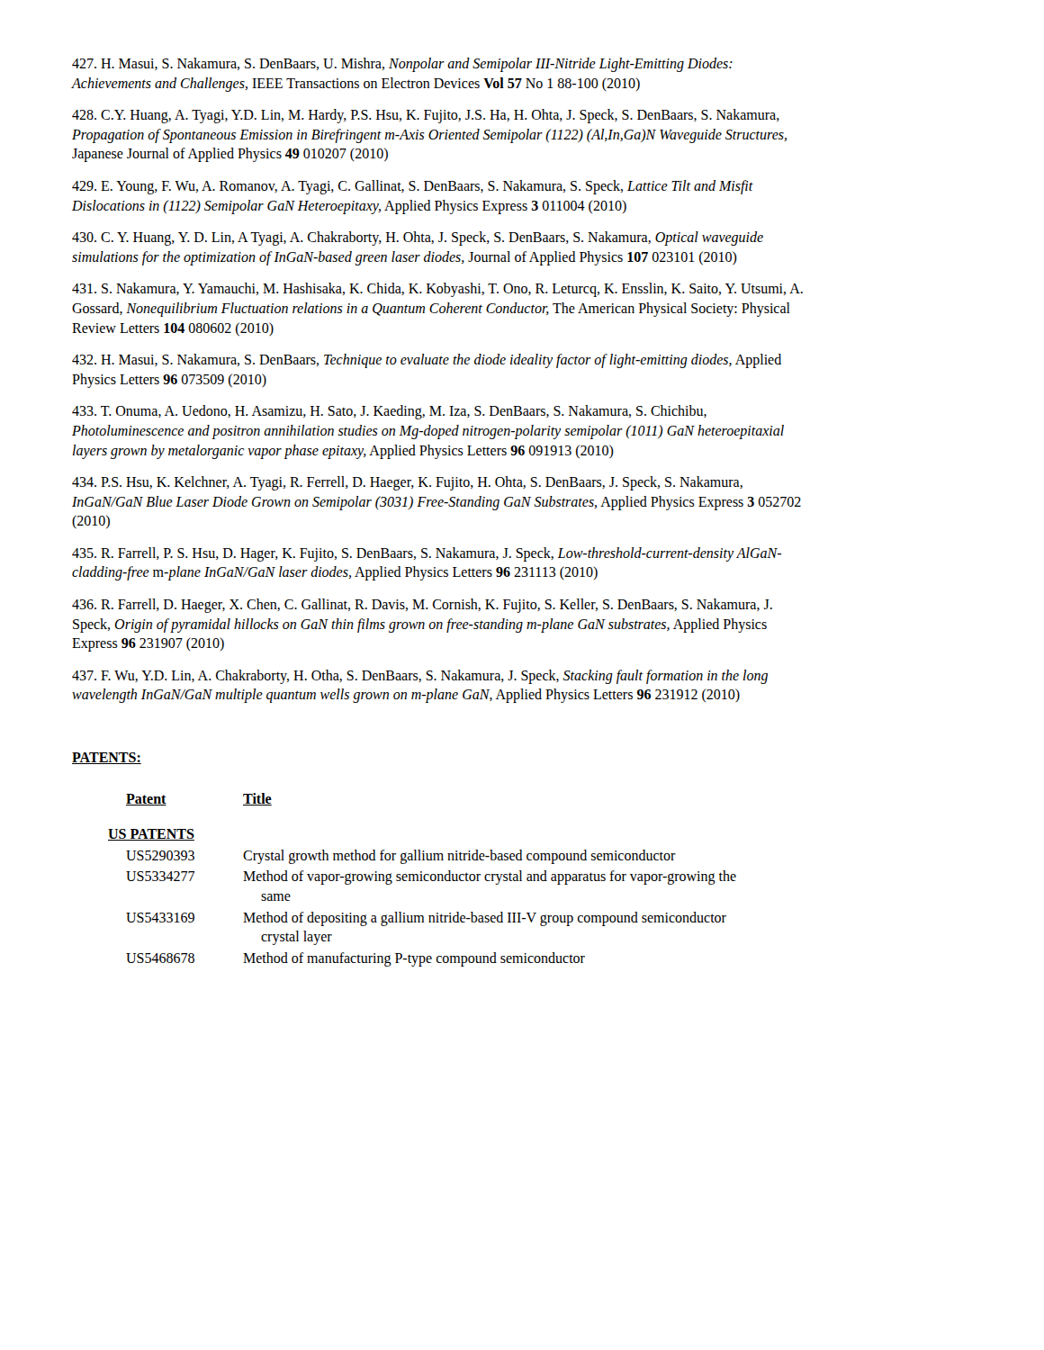427. H. Masui, S. Nakamura, S. DenBaars, U. Mishra, Nonpolar and Semipolar III-Nitride Light-Emitting Diodes: Achievements and Challenges, IEEE Transactions on Electron Devices Vol 57 No 1 88-100 (2010)
428. C.Y. Huang, A. Tyagi, Y.D. Lin, M. Hardy, P.S. Hsu, K. Fujito, J.S. Ha, H. Ohta, J. Speck, S. DenBaars, S. Nakamura, Propagation of Spontaneous Emission in Birefringent m-Axis Oriented Semipolar (1122) (Al,In,Ga)N Waveguide Structures, Japanese Journal of Applied Physics 49 010207 (2010)
429. E. Young, F. Wu, A. Romanov, A. Tyagi, C. Gallinat, S. DenBaars, S. Nakamura, S. Speck, Lattice Tilt and Misfit Dislocations in (1122) Semipolar GaN Heteroepitaxy, Applied Physics Express 3 011004 (2010)
430. C. Y. Huang, Y. D. Lin, A Tyagi, A. Chakraborty, H. Ohta, J. Speck, S. DenBaars, S. Nakamura, Optical waveguide simulations for the optimization of InGaN-based green laser diodes, Journal of Applied Physics 107 023101 (2010)
431. S. Nakamura, Y. Yamauchi, M. Hashisaka, K. Chida, K. Kobyashi, T. Ono, R. Leturcq, K. Ensslin, K. Saito, Y. Utsumi, A. Gossard, Nonequilibrium Fluctuation relations in a Quantum Coherent Conductor, The American Physical Society: Physical Review Letters 104 080602 (2010)
432. H. Masui, S. Nakamura, S. DenBaars, Technique to evaluate the diode ideality factor of light-emitting diodes, Applied Physics Letters 96 073509 (2010)
433. T. Onuma, A. Uedono, H. Asamizu, H. Sato, J. Kaeding, M. Iza, S. DenBaars, S. Nakamura, S. Chichibu, Photoluminescence and positron annihilation studies on Mg-doped nitrogen-polarity semipolar (1011) GaN heteroepitaxial layers grown by metalorganic vapor phase epitaxy, Applied Physics Letters 96 091913 (2010)
434. P.S. Hsu, K. Kelchner, A. Tyagi, R. Ferrell, D. Haeger, K. Fujito, H. Ohta, S. DenBaars, J. Speck, S. Nakamura, InGaN/GaN Blue Laser Diode Grown on Semipolar (3031) Free-Standing GaN Substrates, Applied Physics Express 3 052702 (2010)
435. R. Farrell, P. S. Hsu, D. Hager, K. Fujito, S. DenBaars, S. Nakamura, J. Speck, Low-threshold-current-density AlGaN-cladding-free m-plane InGaN/GaN laser diodes, Applied Physics Letters 96 231113 (2010)
436. R. Farrell, D. Haeger, X. Chen, C. Gallinat, R. Davis, M. Cornish, K. Fujito, S. Keller, S. DenBaars, S. Nakamura, J. Speck, Origin of pyramidal hillocks on GaN thin films grown on free-standing m-plane GaN substrates, Applied Physics Express 96 231907 (2010)
437. F. Wu, Y.D. Lin, A. Chakraborty, H. Otha, S. DenBaars, S. Nakamura, J. Speck, Stacking fault formation in the long wavelength InGaN/GaN multiple quantum wells grown on m-plane GaN, Applied Physics Letters 96 231912 (2010)
PATENTS:
| Patent | Title |
| --- | --- |
| US PATENTS |
| US5290393 | Crystal growth method for gallium nitride-based compound semiconductor |
| US5334277 | Method of vapor-growing semiconductor crystal and apparatus for vapor-growing the same |
| US5433169 | Method of depositing a gallium nitride-based III-V group compound semiconductor crystal layer |
| US5468678 | Method of manufacturing P-type compound semiconductor |